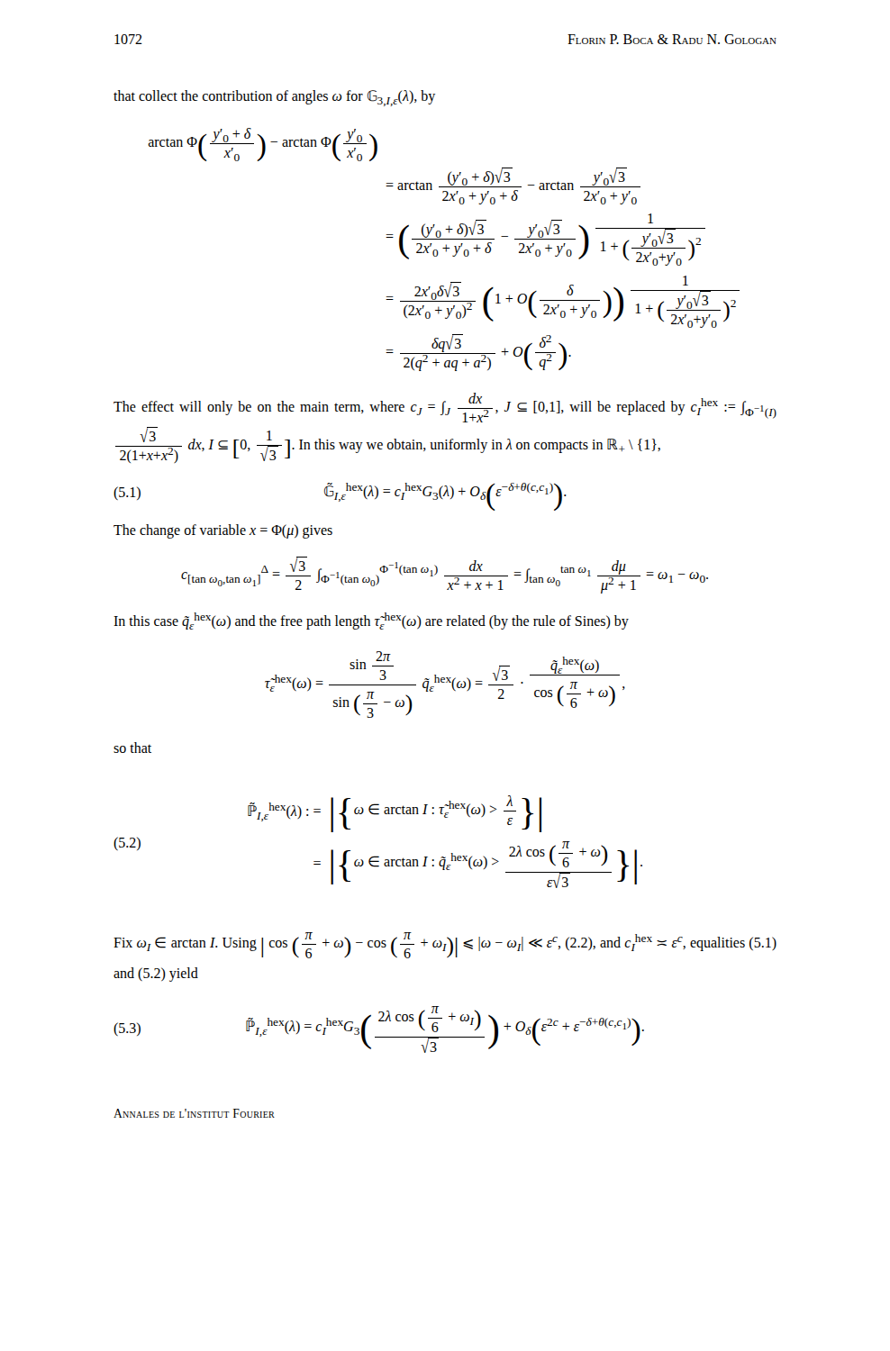1072 Florin P. Boca & Radu N. Gologan
that collect the contribution of angles ω for 𝔾3,I,ε(λ), by
arctan Φ(y′0 + δ x′0) − arctan Φ(y′0 x′0)
= arctan (y′0 + δ)√32x′0 + y′0 + δ − arctan y′0√32x′0 + y′0
= ((y′0 + δ)√32x′0 + y′0 + δ − y′0√32x′0 + y′0) 11 + (y′0√32x′0+y′0)2
= 2x′0δ√3(2x′0 + y′0)2 (1 + O(δ 2x′0 + y′0)) 11 + (y′0√32x′0+y′0)2
= δq√32(q2 + aq + a2) + O(δ2 q2).
The effect will only be on the main term, where cJ = ∫J dx 1+x2, J ⊆ [0,1], will be replaced by cIhex := ∫Φ−1(I) √32(1+x+x2) dx, I ⊆ [0, 1√3]. In this way we obtain, uniformly in λ on compacts in ℝ+ \ {1},
(5.1)
𝔾̃I,εhex(λ) = cIhexG3(λ) + Oδ(ε−δ+θ(c,c1)).
The change of variable x = Φ(μ) gives
c[tan ω0,tan ω1]Δ = √32 ∫Φ−1(tan ω0)Φ−1(tan ω1) dx x2 + x + 1 = ∫tan ω0tan ω1 dμ μ2 + 1 = ω1 − ω0.
In this case q̃εhex(ω) and the free path length τ̃εhex(ω) are related (by the rule of Sines) by
τ̃εhex(ω) = sin 2π 3 sin (π 3 − ω) q̃εhex(ω) = √32 · q̃εhex(ω) cos (π 6 + ω),
so that
(5.2)
ℙ̃I,εhex(λ) : =
|{ω ∈ arctan I : τ̃εhex(ω) > λε}|
=
|{ω ∈ arctan I : q̃εhex(ω) > 2λ cos (π 6 + ω) ε√3}|.
Fix ωI ∈ arctan I. Using | cos (π 6 + ω) − cos (π 6 + ωI)| ⩽ |ω − ωI| ≪ εc, (2.2), and cIhex ≍ εc, equalities (5.1) and (5.2) yield
(5.3)
ℙ̃I,εhex(λ) = cIhexG3(2λ cos (π 6 + ωI)√3) + Oδ(ε2c + ε−δ+θ(c,c1)).
Annales de l'institut Fourier